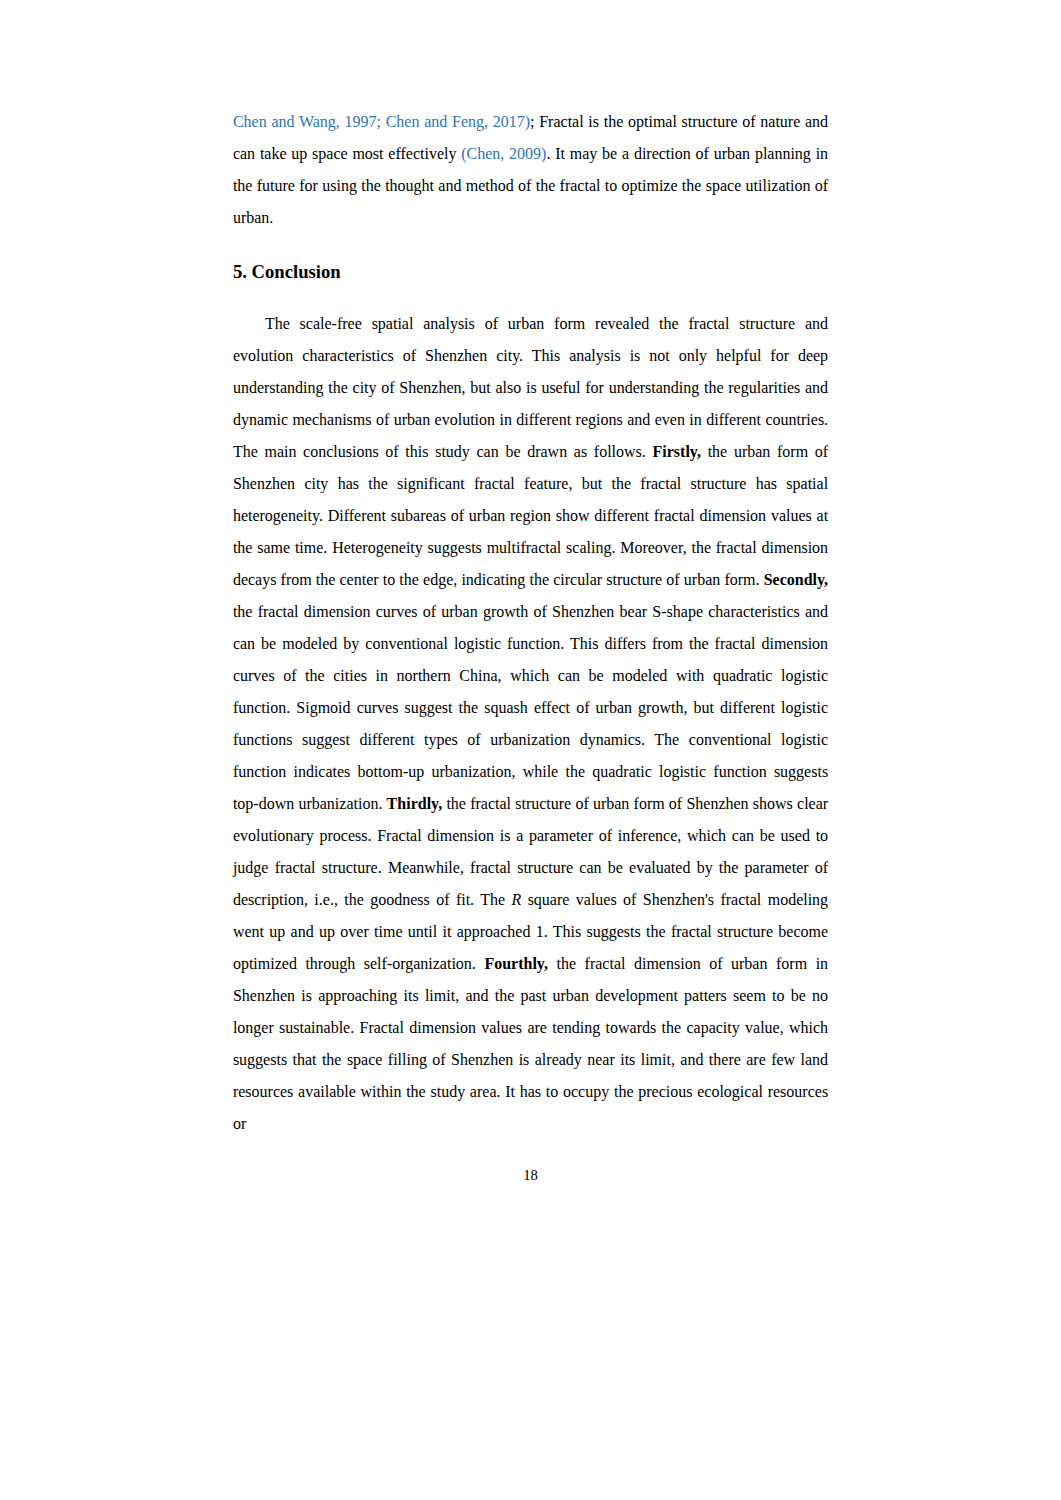Chen and Wang, 1997; Chen and Feng, 2017); Fractal is the optimal structure of nature and can take up space most effectively (Chen, 2009). It may be a direction of urban planning in the future for using the thought and method of the fractal to optimize the space utilization of urban.
5. Conclusion
The scale-free spatial analysis of urban form revealed the fractal structure and evolution characteristics of Shenzhen city. This analysis is not only helpful for deep understanding the city of Shenzhen, but also is useful for understanding the regularities and dynamic mechanisms of urban evolution in different regions and even in different countries. The main conclusions of this study can be drawn as follows. Firstly, the urban form of Shenzhen city has the significant fractal feature, but the fractal structure has spatial heterogeneity. Different subareas of urban region show different fractal dimension values at the same time. Heterogeneity suggests multifractal scaling. Moreover, the fractal dimension decays from the center to the edge, indicating the circular structure of urban form. Secondly, the fractal dimension curves of urban growth of Shenzhen bear S-shape characteristics and can be modeled by conventional logistic function. This differs from the fractal dimension curves of the cities in northern China, which can be modeled with quadratic logistic function. Sigmoid curves suggest the squash effect of urban growth, but different logistic functions suggest different types of urbanization dynamics. The conventional logistic function indicates bottom-up urbanization, while the quadratic logistic function suggests top-down urbanization. Thirdly, the fractal structure of urban form of Shenzhen shows clear evolutionary process. Fractal dimension is a parameter of inference, which can be used to judge fractal structure. Meanwhile, fractal structure can be evaluated by the parameter of description, i.e., the goodness of fit. The R square values of Shenzhen's fractal modeling went up and up over time until it approached 1. This suggests the fractal structure become optimized through self-organization. Fourthly, the fractal dimension of urban form in Shenzhen is approaching its limit, and the past urban development patters seem to be no longer sustainable. Fractal dimension values are tending towards the capacity value, which suggests that the space filling of Shenzhen is already near its limit, and there are few land resources available within the study area. It has to occupy the precious ecological resources or
18